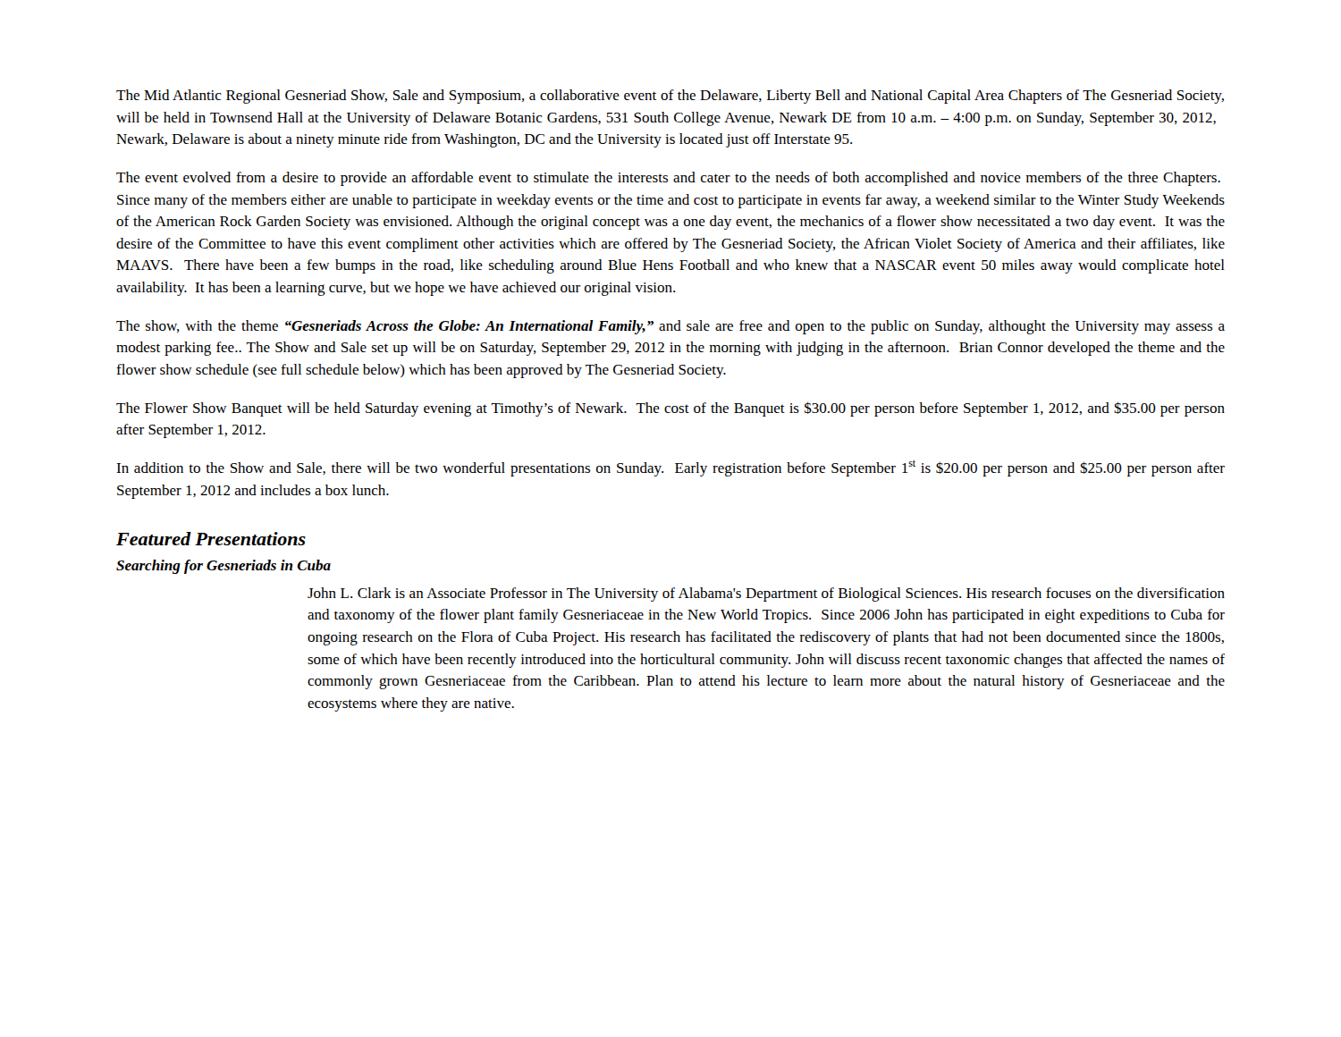The Mid Atlantic Regional Gesneriad Show, Sale and Symposium, a collaborative event of the Delaware, Liberty Bell and National Capital Area Chapters of The Gesneriad Society, will be held in Townsend Hall at the University of Delaware Botanic Gardens, 531 South College Avenue, Newark DE from 10 a.m. – 4:00 p.m. on Sunday, September 30, 2012, Newark, Delaware is about a ninety minute ride from Washington, DC and the University is located just off Interstate 95.
The event evolved from a desire to provide an affordable event to stimulate the interests and cater to the needs of both accomplished and novice members of the three Chapters. Since many of the members either are unable to participate in weekday events or the time and cost to participate in events far away, a weekend similar to the Winter Study Weekends of the American Rock Garden Society was envisioned. Although the original concept was a one day event, the mechanics of a flower show necessitated a two day event. It was the desire of the Committee to have this event compliment other activities which are offered by The Gesneriad Society, the African Violet Society of America and their affiliates, like MAAVS. There have been a few bumps in the road, like scheduling around Blue Hens Football and who knew that a NASCAR event 50 miles away would complicate hotel availability. It has been a learning curve, but we hope we have achieved our original vision.
The show, with the theme “Gesneriads Across the Globe: An International Family,” and sale are free and open to the public on Sunday, althought the University may assess a modest parking fee.. The Show and Sale set up will be on Saturday, September 29, 2012 in the morning with judging in the afternoon. Brian Connor developed the theme and the flower show schedule (see full schedule below) which has been approved by The Gesneriad Society.
The Flower Show Banquet will be held Saturday evening at Timothy’s of Newark. The cost of the Banquet is $30.00 per person before September 1, 2012, and $35.00 per person after September 1, 2012.
In addition to the Show and Sale, there will be two wonderful presentations on Sunday. Early registration before September 1st is $20.00 per person and $25.00 per person after September 1, 2012 and includes a box lunch.
Featured Presentations
Searching for Gesneriads in Cuba
John L. Clark is an Associate Professor in The University of Alabama's Department of Biological Sciences. His research focuses on the diversification and taxonomy of the flower plant family Gesneriaceae in the New World Tropics. Since 2006 John has participated in eight expeditions to Cuba for ongoing research on the Flora of Cuba Project. His research has facilitated the rediscovery of plants that had not been documented since the 1800s, some of which have been recently introduced into the horticultural community. John will discuss recent taxonomic changes that affected the names of commonly grown Gesneriaceae from the Caribbean. Plan to attend his lecture to learn more about the natural history of Gesneriaceae and the ecosystems where they are native.